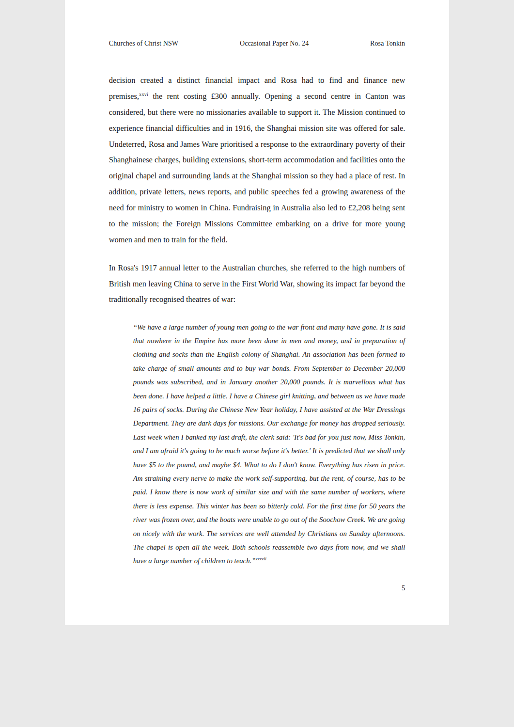Churches of Christ NSW Occasional Paper No. 24 Rosa Tonkin
decision created a distinct financial impact and Rosa had to find and finance new premises,xxvi the rent costing £300 annually. Opening a second centre in Canton was considered, but there were no missionaries available to support it. The Mission continued to experience financial difficulties and in 1916, the Shanghai mission site was offered for sale. Undeterred, Rosa and James Ware prioritised a response to the extraordinary poverty of their Shanghainese charges, building extensions, short-term accommodation and facilities onto the original chapel and surrounding lands at the Shanghai mission so they had a place of rest. In addition, private letters, news reports, and public speeches fed a growing awareness of the need for ministry to women in China. Fundraising in Australia also led to £2,208 being sent to the mission; the Foreign Missions Committee embarking on a drive for more young women and men to train for the field.
In Rosa's 1917 annual letter to the Australian churches, she referred to the high numbers of British men leaving China to serve in the First World War, showing its impact far beyond the traditionally recognised theatres of war:
“We have a large number of young men going to the war front and many have gone. It is said that nowhere in the Empire has more been done in men and money, and in preparation of clothing and socks than the English colony of Shanghai. An association has been formed to take charge of small amounts and to buy war bonds. From September to December 20,000 pounds was subscribed, and in January another 20,000 pounds. It is marvellous what has been done. I have helped a little. I have a Chinese girl knitting, and between us we have made 16 pairs of socks. During the Chinese New Year holiday, I have assisted at the War Dressings Department. They are dark days for missions. Our exchange for money has dropped seriously. Last week when I banked my last draft, the clerk said: 'It's bad for you just now, Miss Tonkin, and I am afraid it's going to be much worse before it's better.' It is predicted that we shall only have $5 to the pound, and maybe $4. What to do I don't know. Everything has risen in price. Am straining every nerve to make the work self-supporting, but the rent, of course, has to be paid. I know there is now work of similar size and with the same number of workers, where there is less expense. This winter has been so bitterly cold. For the first time for 50 years the river was frozen over, and the boats were unable to go out of the Soochow Creek. We are going on nicely with the work. The services are well attended by Christians on Sunday afternoons. The chapel is open all the week. Both schools reassemble two days from now, and we shall have a large number of children to teach.”xxxvii
5